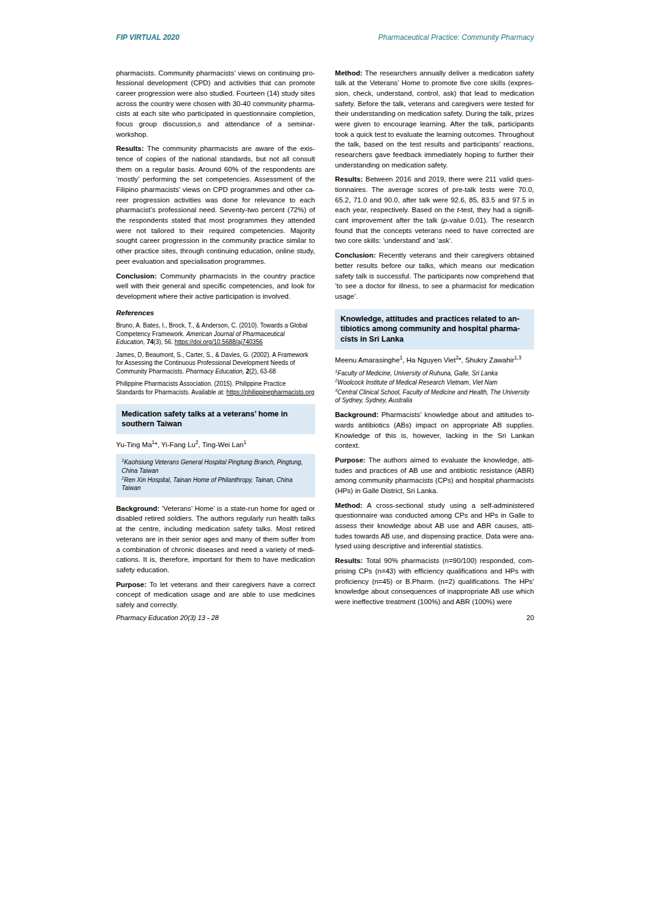FIP VIRTUAL 2020
Pharmaceutical Practice: Community Pharmacy
pharmacists. Community pharmacists’ views on continuing professional development (CPD) and activities that can promote career progression were also studied. Fourteen (14) study sites across the country were chosen with 30-40 community pharmacists at each site who participated in questionnaire completion, focus group discussion,s and attendance of a seminar-workshop.
Results: The community pharmacists are aware of the existence of copies of the national standards, but not all consult them on a regular basis. Around 60% of the respondents are ‘mostly’ performing the set competencies. Assessment of the Filipino pharmacists’ views on CPD programmes and other career progression activities was done for relevance to each pharmacist’s professional need. Seventy-two percent (72%) of the respondents stated that most programmes they attended were not tailored to their required competencies. Majority sought career progression in the community practice similar to other practice sites, through continuing education, online study, peer evaluation and specialisation programmes.
Conclusion: Community pharmacists in the country practice well with their general and specific competencies, and look for development where their active participation is involved.
References
Bruno, A. Bates, I., Brock, T., & Anderson, C. (2010). Towards a Global Competency Framework. American Journal of Pharmaceutical Education, 74(3), 56. https://doi.org/10.5688/aj740356
James, D, Beaumont, S., Carter, S., & Davies, G. (2002). A Framework for Assessing the Continuous Professional Development Needs of Community Pharmacists. Pharmacy Education, 2(2), 63-68
Philippine Pharmacists Association. (2015). Philippine Practice Standards for Pharmacists. Available at: https://philippinepharmacists.org
Medication safety talks at a veterans’ home in southern Taiwan
Yu-Ting Ma1*, Yi-Fang Lu2, Ting-Wei Lan1
1Kaohsiung Veterans General Hospital Pingtung Branch, Pingtung, China Taiwan
2Ren Xin Hospital, Tainan Home of Philanthropy, Tainan, China Taiwan
Background: ‘Veterans’ Home’ is a state-run home for aged or disabled retired soldiers. The authors regularly run health talks at the centre, including medication safety talks. Most retired veterans are in their senior ages and many of them suffer from a combination of chronic diseases and need a variety of medications. It is, therefore, important for them to have medication safety education.
Purpose: To let veterans and their caregivers have a correct concept of medication usage and are able to use medicines safely and correctly.
Method: The researchers annually deliver a medication safety talk at the Veterans’ Home to promote five core skills (expression, check, understand, control, ask) that lead to medication safety. Before the talk, veterans and caregivers were tested for their understanding on medication safety. During the talk, prizes were given to encourage learning. After the talk, participants took a quick test to evaluate the learning outcomes. Throughout the talk, based on the test results and participants’ reactions, researchers gave feedback immediately hoping to further their understanding on medication safety.
Results: Between 2016 and 2019, there were 211 valid questionnaires. The average scores of pre-talk tests were 70.0, 65.2, 71.0 and 90.0, after talk were 92.6, 85, 83.5 and 97.5 in each year, respectively. Based on the t-test, they had a significant improvement after the talk (p-value 0.01). The research found that the concepts veterans need to have corrected are two core skills: ‘understand’ and ‘ask’.
Conclusion: Recently veterans and their caregivers obtained better results before our talks, which means our medication safety talk is successful. The participants now comprehend that ‘to see a doctor for illness, to see a pharmacist for medication usage’.
Knowledge, attitudes and practices related to antibiotics among community and hospital pharmacists in Sri Lanka
Meenu Amarasinghe1, Ha Nguyen Viet2*, Shukry Zawahir1,3
1Faculty of Medicine, University of Ruhuna, Galle, Sri Lanka
2Woolcock Institute of Medical Research Vietnam, Viet Nam
3Central Clinical School, Faculty of Medicine and Health, The University of Sydney, Sydney, Australia
Background: Pharmacists’ knowledge about and attitudes towards antibiotics (ABs) impact on appropriate AB supplies. Knowledge of this is, however, lacking in the Sri Lankan context.
Purpose: The authors aimed to evaluate the knowledge, attitudes and practices of AB use and antibiotic resistance (ABR) among community pharmacists (CPs) and hospital pharmacists (HPs) in Galle District, Sri Lanka.
Method: A cross-sectional study using a self-administered questionnaire was conducted among CPs and HPs in Galle to assess their knowledge about AB use and ABR causes, attitudes towards AB use, and dispensing practice. Data were analysed using descriptive and inferential statistics.
Results: Total 90% pharmacists (n=90/100) responded, comprising CPs (n=43) with efficiency qualifications and HPs with proficiency (n=45) or B.Pharm. (n=2) qualifications. The HPs' knowledge about consequences of inappropriate AB use which were ineffective treatment (100%) and ABR (100%) were
Pharmacy Education 20(3) 13 - 28
20